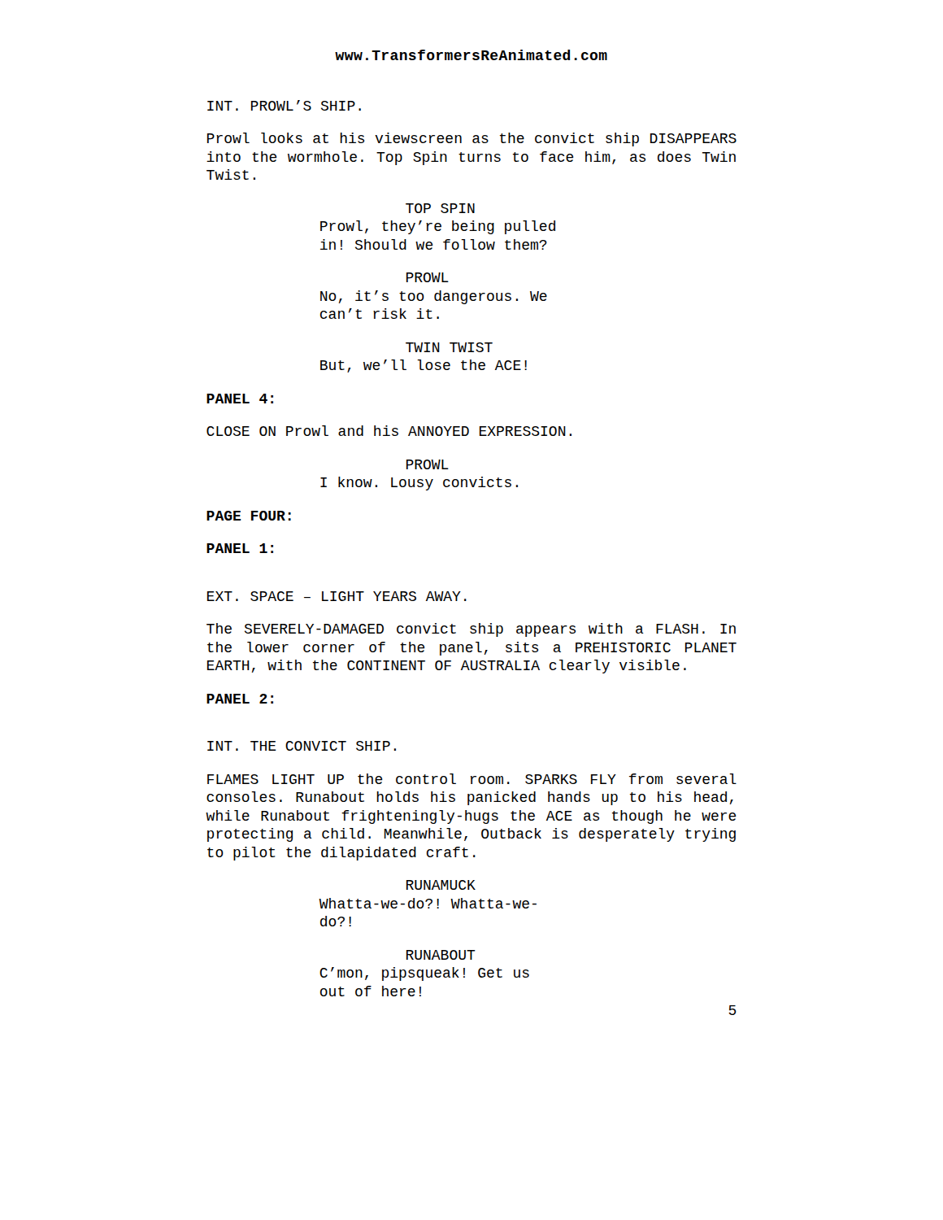www.TransformersReAnimated.com
INT. PROWL’S SHIP.
Prowl looks at his viewscreen as the convict ship DISAPPEARS into the wormhole. Top Spin turns to face him, as does Twin Twist.
TOP SPIN
Prowl, they’re being pulled in! Should we follow them?
PROWL
No, it’s too dangerous. We can’t risk it.
TWIN TWIST
But, we’ll lose the ACE!
PANEL 4:
CLOSE ON Prowl and his ANNOYED EXPRESSION.
PROWL
I know. Lousy convicts.
PAGE FOUR:
PANEL 1:
EXT. SPACE – LIGHT YEARS AWAY.
The SEVERELY-DAMAGED convict ship appears with a FLASH. In the lower corner of the panel, sits a PREHISTORIC PLANET EARTH, with the CONTINENT OF AUSTRALIA clearly visible.
PANEL 2:
INT. THE CONVICT SHIP.
FLAMES LIGHT UP the control room. SPARKS FLY from several consoles. Runabout holds his panicked hands up to his head, while Runabout frighteningly-hugs the ACE as though he were protecting a child. Meanwhile, Outback is desperately trying to pilot the dilapidated craft.
RUNAMUCK
Whatta-we-do?! Whatta-we-do?!
RUNABOUT
C’mon, pipsqueak! Get us out of here!
5